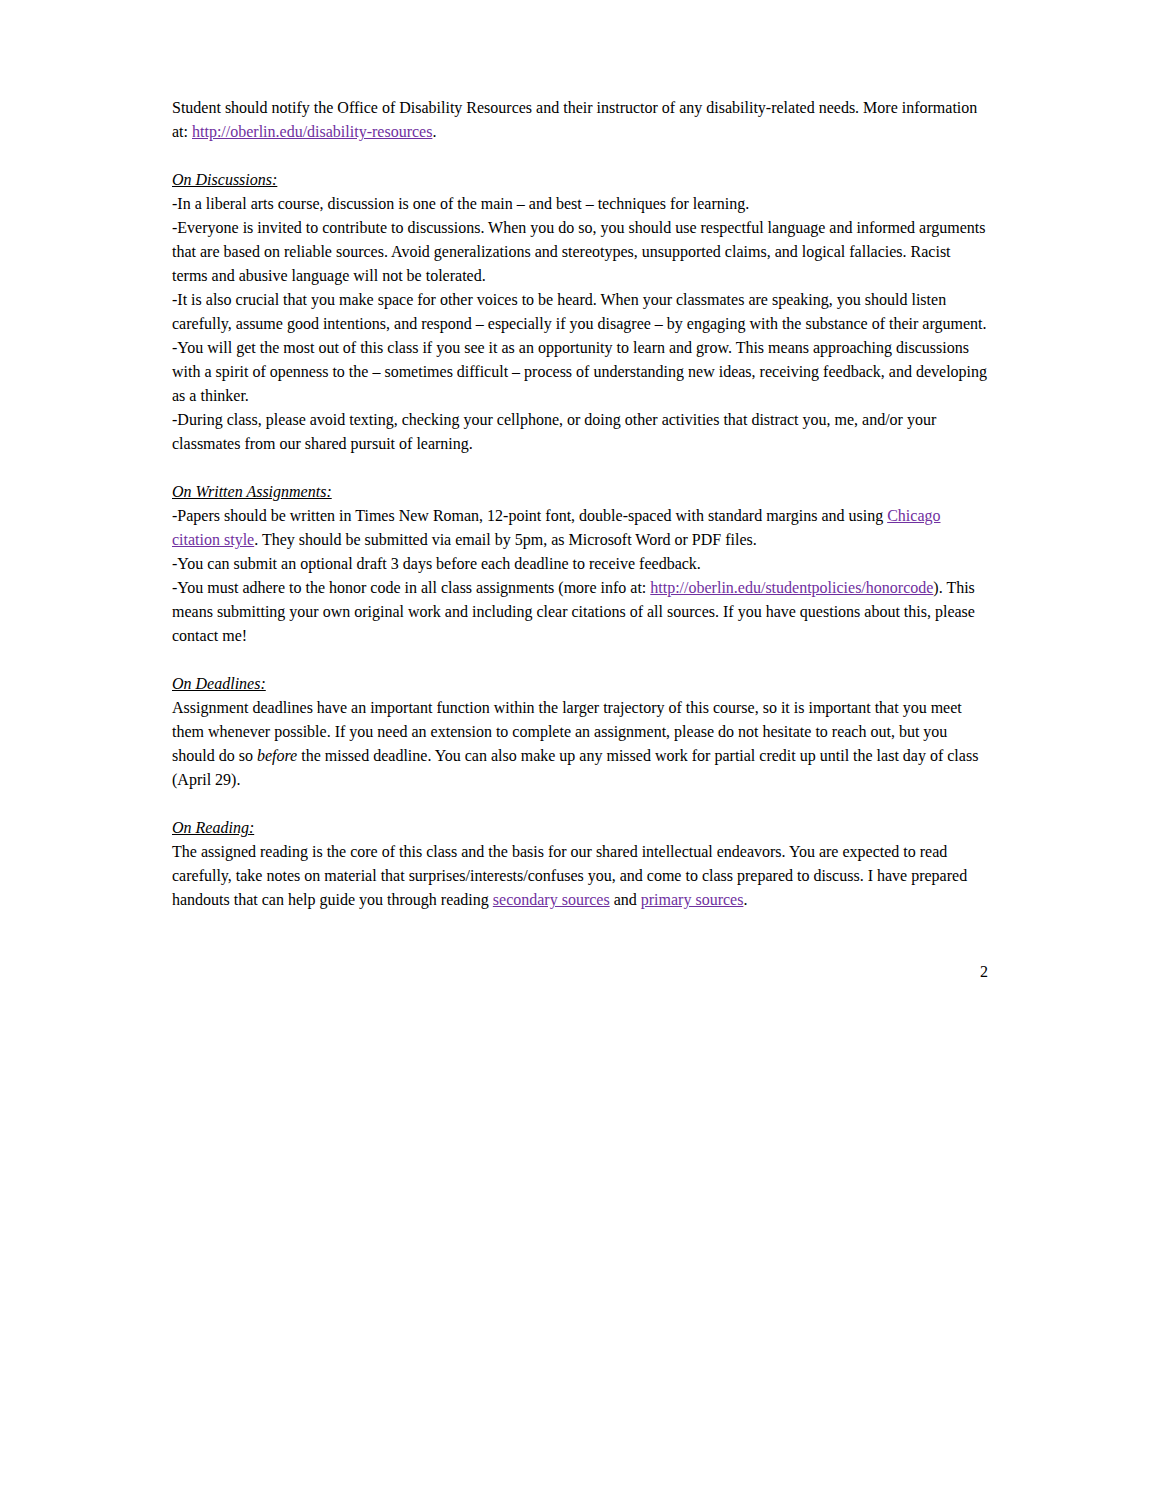Student should notify the Office of Disability Resources and their instructor of any disability-related needs. More information at: http://oberlin.edu/disability-resources.
On Discussions:
-In a liberal arts course, discussion is one of the main – and best – techniques for learning.
-Everyone is invited to contribute to discussions. When you do so, you should use respectful language and informed arguments that are based on reliable sources. Avoid generalizations and stereotypes, unsupported claims, and logical fallacies. Racist terms and abusive language will not be tolerated.
-It is also crucial that you make space for other voices to be heard. When your classmates are speaking, you should listen carefully, assume good intentions, and respond – especially if you disagree – by engaging with the substance of their argument.
-You will get the most out of this class if you see it as an opportunity to learn and grow. This means approaching discussions with a spirit of openness to the – sometimes difficult – process of understanding new ideas, receiving feedback, and developing as a thinker.
-During class, please avoid texting, checking your cellphone, or doing other activities that distract you, me, and/or your classmates from our shared pursuit of learning.
On Written Assignments:
-Papers should be written in Times New Roman, 12-point font, double-spaced with standard margins and using Chicago citation style. They should be submitted via email by 5pm, as Microsoft Word or PDF files.
-You can submit an optional draft 3 days before each deadline to receive feedback.
-You must adhere to the honor code in all class assignments (more info at: http://oberlin.edu/studentpolicies/honorcode). This means submitting your own original work and including clear citations of all sources. If you have questions about this, please contact me!
On Deadlines:
Assignment deadlines have an important function within the larger trajectory of this course, so it is important that you meet them whenever possible. If you need an extension to complete an assignment, please do not hesitate to reach out, but you should do so before the missed deadline. You can also make up any missed work for partial credit up until the last day of class (April 29).
On Reading:
The assigned reading is the core of this class and the basis for our shared intellectual endeavors. You are expected to read carefully, take notes on material that surprises/interests/confuses you, and come to class prepared to discuss. I have prepared handouts that can help guide you through reading secondary sources and primary sources.
2